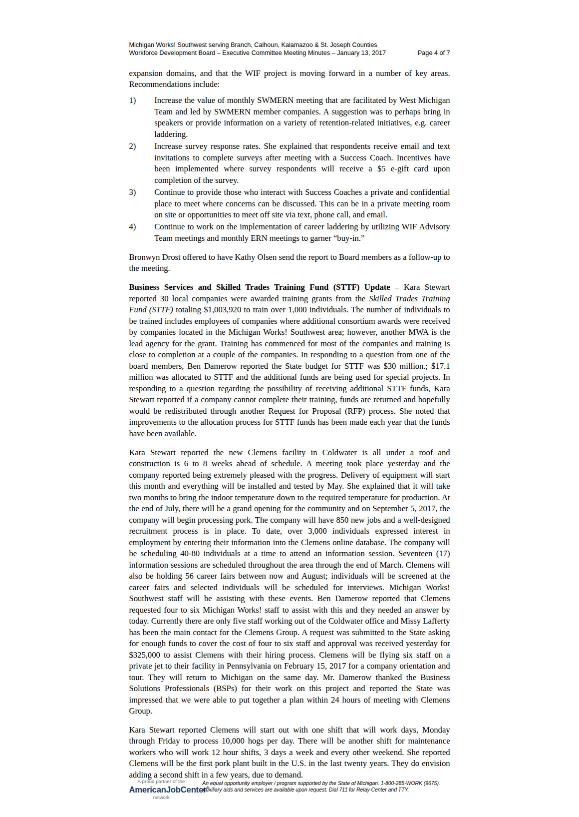Michigan Works! Southwest serving Branch, Calhoun, Kalamazoo & St. Joseph Counties Workforce Development Board – Executive Committee Meeting Minutes – January 13, 2017 Page 4 of 7
expansion domains, and that the WIF project is moving forward in a number of key areas. Recommendations include:
Increase the value of monthly SWMERN meeting that are facilitated by West Michigan Team and led by SWMERN member companies. A suggestion was to perhaps bring in speakers or provide information on a variety of retention-related initiatives, e.g. career laddering.
Increase survey response rates. She explained that respondents receive email and text invitations to complete surveys after meeting with a Success Coach. Incentives have been implemented where survey respondents will receive a $5 e-gift card upon completion of the survey.
Continue to provide those who interact with Success Coaches a private and confidential place to meet where concerns can be discussed. This can be in a private meeting room on site or opportunities to meet off site via text, phone call, and email.
Continue to work on the implementation of career laddering by utilizing WIF Advisory Team meetings and monthly ERN meetings to garner “buy-in.”
Bronwyn Drost offered to have Kathy Olsen send the report to Board members as a follow-up to the meeting.
Business Services and Skilled Trades Training Fund (STTF) Update – Kara Stewart reported 30 local companies were awarded training grants from the Skilled Trades Training Fund (STTF) totaling $1,003,920 to train over 1,000 individuals. The number of individuals to be trained includes employees of companies where additional consortium awards were received by companies located in the Michigan Works! Southwest area; however, another MWA is the lead agency for the grant. Training has commenced for most of the companies and training is close to completion at a couple of the companies. In responding to a question from one of the board members, Ben Damerow reported the State budget for STTF was $30 million.; $17.1 million was allocated to STTF and the additional funds are being used for special projects. In responding to a question regarding the possibility of receiving additional STTF funds, Kara Stewart reported if a company cannot complete their training, funds are returned and hopefully would be redistributed through another Request for Proposal (RFP) process. She noted that improvements to the allocation process for STTF funds has been made each year that the funds have been available.
Kara Stewart reported the new Clemens facility in Coldwater is all under a roof and construction is 6 to 8 weeks ahead of schedule. A meeting took place yesterday and the company reported being extremely pleased with the progress. Delivery of equipment will start this month and everything will be installed and tested by May. She explained that it will take two months to bring the indoor temperature down to the required temperature for production. At the end of July, there will be a grand opening for the community and on September 5, 2017, the company will begin processing pork. The company will have 850 new jobs and a well-designed recruitment process is in place. To date, over 3,000 individuals expressed interest in employment by entering their information into the Clemens online database. The company will be scheduling 40-80 individuals at a time to attend an information session. Seventeen (17) information sessions are scheduled throughout the area through the end of March. Clemens will also be holding 56 career fairs between now and August; individuals will be screened at the career fairs and selected individuals will be scheduled for interviews. Michigan Works! Southwest staff will be assisting with these events. Ben Damerow reported that Clemens requested four to six Michigan Works! staff to assist with this and they needed an answer by today. Currently there are only five staff working out of the Coldwater office and Missy Lafferty has been the main contact for the Clemens Group. A request was submitted to the State asking for enough funds to cover the cost of four to six staff and approval was received yesterday for $325,000 to assist Clemens with their hiring process. Clemens will be flying six staff on a private jet to their facility in Pennsylvania on February 15, 2017 for a company orientation and tour. They will return to Michigan on the same day. Mr. Damerow thanked the Business Solutions Professionals (BSPs) for their work on this project and reported the State was impressed that we were able to put together a plan within 24 hours of meeting with Clemens Group.
Kara Stewart reported Clemens will start out with one shift that will work days, Monday through Friday to process 10,000 hogs per day. There will be another shift for maintenance workers who will work 12 hour shifts, 3 days a week and every other weekend. She reported Clemens will be the first pork plant built in the U.S. in the last twenty years. They do envision adding a second shift in a few years, due to demand.
A proud partner of the AmericanJob Center® network
An equal opportunity employer / program supported by the State of Michigan. 1-800-285-WORK (9675).
Auxiliary aids and services are available upon request. Dial 711 for Relay Center and TTY.